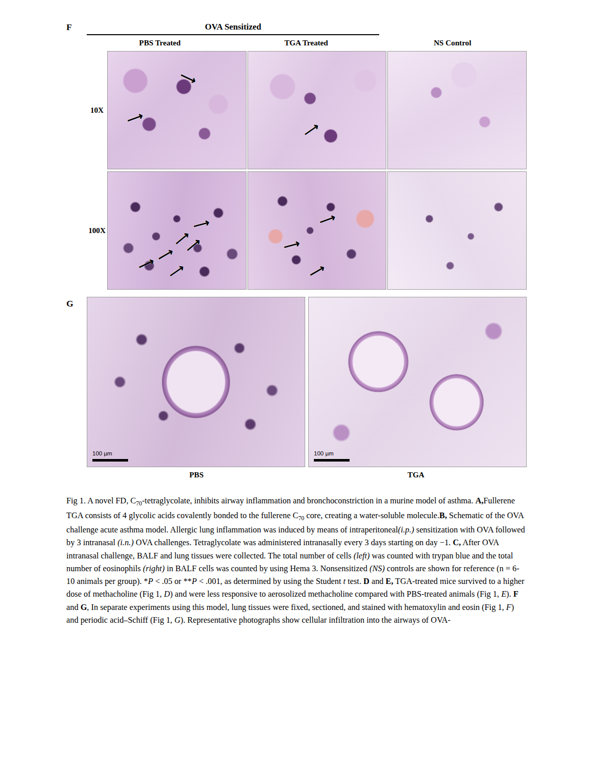F
OVA Sensitized
PBS Treated
TGA Treated
NS Control
10X
⟶ ⟶
⟶
100X
⟶ ⟶ ⟶ ⟶ ⟶ ⟶
⟶ ⟶ ⟶
G
100 µm
100 µm
PBS
TGA
Fig 1. A novel FD, C70-tetraglycolate, inhibits airway inflammation and bronchoconstriction in a murine model of asthma. A, Fullerene TGA consists of 4 glycolic acids covalently bonded to the fullerene C70 core, creating a water-soluble molecule.B, Schematic of the OVA challenge acute asthma model. Allergic lung inflammation was induced by means of intraperitoneal(i.p.) sensitization with OVA followed by 3 intranasal (i.n.) OVA challenges. Tetraglycolate was administered intranasally every 3 days starting on day −1. C, After OVA intranasal challenge, BALF and lung tissues were collected. The total number of cells (left) was counted with trypan blue and the total number of eosinophils (right) in BALF cells was counted by using Hema 3. Nonsensitized (NS) controls are shown for reference (n = 6-10 animals per group). *P < .05 or **P < .001, as determined by using the Student t test. D and E, TGA-treated mice survived to a higher dose of methacholine (Fig 1, D) and were less responsive to aerosolized methacholine compared with PBS-treated animals (Fig 1, E). F and G, In separate experiments using this model, lung tissues were fixed, sectioned, and stained with hematoxylin and eosin (Fig 1, F) and periodic acid–Schiff (Fig 1, G). Representative photographs show cellular infiltration into the airways of OVA-